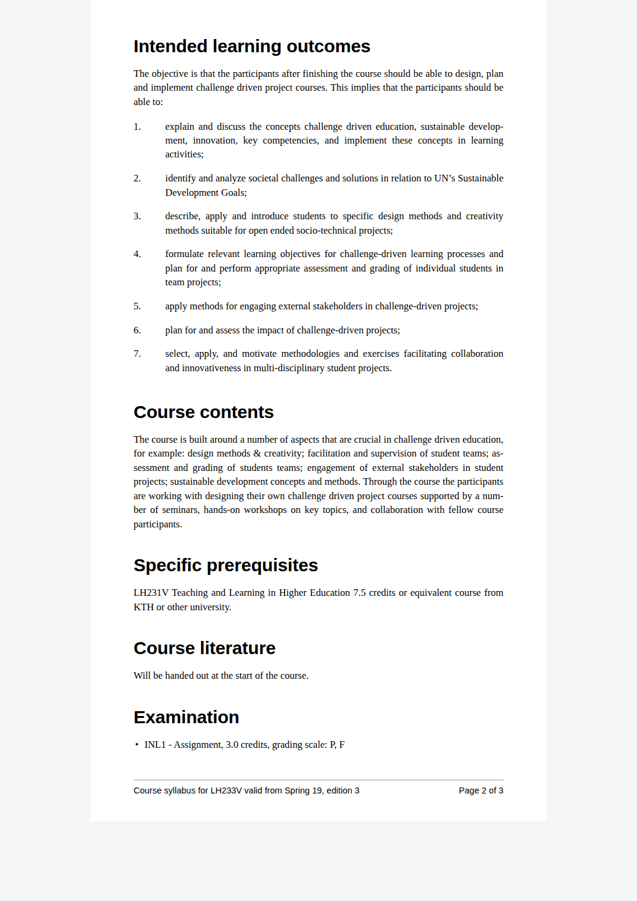Intended learning outcomes
The objective is that the participants after finishing the course should be able to design, plan and implement challenge driven project courses. This implies that the participants should be able to:
1.
explain and discuss the concepts challenge driven education, sustainable development, innovation, key competencies, and implement these concepts in learning activities;
2.
identify and analyze societal challenges and solutions in relation to UN’s Sustainable Development Goals;
3.
describe, apply and introduce students to specific design methods and creativity methods suitable for open ended socio-technical projects;
4.
formulate relevant learning objectives for challenge-driven learning processes and plan for and perform appropriate assessment and grading of individual students in team projects;
5.
apply methods for engaging external stakeholders in challenge-driven projects;
6.
plan for and assess the impact of challenge-driven projects;
7.
select, apply, and motivate methodologies and exercises facilitating collaboration and innovativeness in multi-disciplinary student projects.
Course contents
The course is built around a number of aspects that are crucial in challenge driven education, for example: design methods & creativity; facilitation and supervision of student teams; assessment and grading of students teams; engagement of external stakeholders in student projects; sustainable development concepts and methods. Through the course the participants are working with designing their own challenge driven project courses supported by a number of seminars, hands-on workshops on key topics, and collaboration with fellow course participants.
Specific prerequisites
LH231V Teaching and Learning in Higher Education 7.5 credits or equivalent course from KTH or other university.
Course literature
Will be handed out at the start of the course.
Examination
INL1 - Assignment, 3.0 credits, grading scale: P, F
Course syllabus for LH233V valid from Spring 19, edition 3 Page 2 of 3